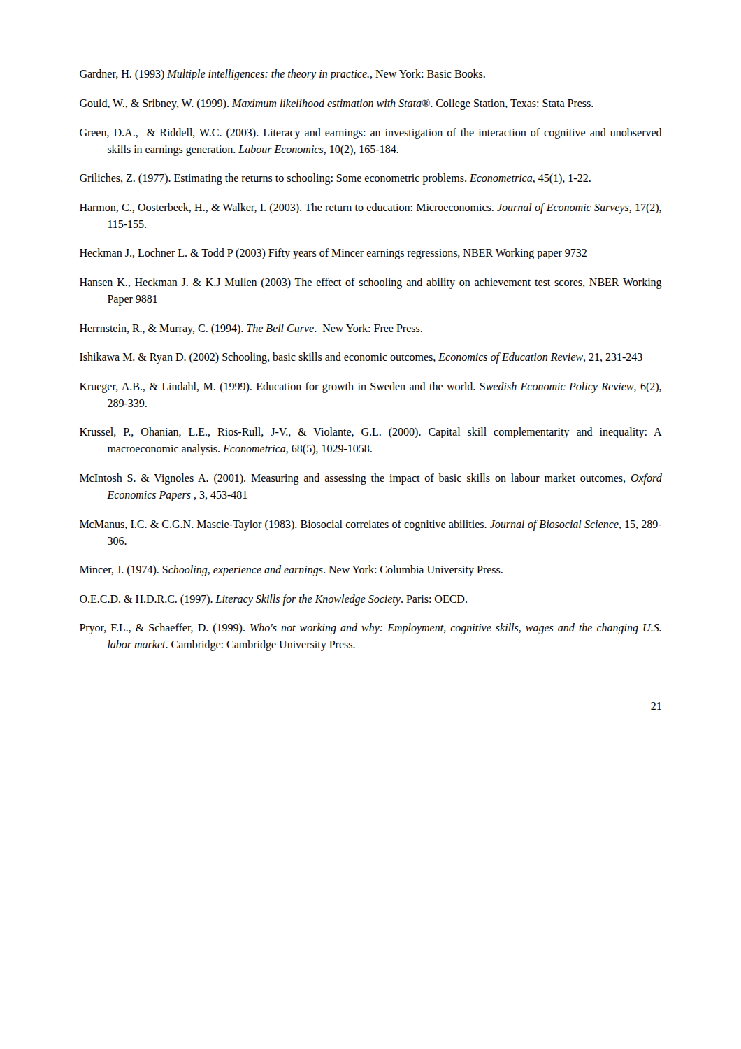Gardner, H. (1993) Multiple intelligences: the theory in practice., New York: Basic Books.
Gould, W., & Sribney, W. (1999). Maximum likelihood estimation with Stata®. College Station, Texas: Stata Press.
Green, D.A., & Riddell, W.C. (2003). Literacy and earnings: an investigation of the interaction of cognitive and unobserved skills in earnings generation. Labour Economics, 10(2), 165-184.
Griliches, Z. (1977). Estimating the returns to schooling: Some econometric problems. Econometrica, 45(1), 1-22.
Harmon, C., Oosterbeek, H., & Walker, I. (2003). The return to education: Microeconomics. Journal of Economic Surveys, 17(2), 115-155.
Heckman J., Lochner L. & Todd P (2003) Fifty years of Mincer earnings regressions, NBER Working paper 9732
Hansen K., Heckman J. & K.J Mullen (2003) The effect of schooling and ability on achievement test scores, NBER Working Paper 9881
Herrnstein, R., & Murray, C. (1994). The Bell Curve. New York: Free Press.
Ishikawa M. & Ryan D. (2002) Schooling, basic skills and economic outcomes, Economics of Education Review, 21, 231-243
Krueger, A.B., & Lindahl, M. (1999). Education for growth in Sweden and the world. Swedish Economic Policy Review, 6(2), 289-339.
Krussel, P., Ohanian, L.E., Rios-Rull, J-V., & Violante, G.L. (2000). Capital skill complementarity and inequality: A macroeconomic analysis. Econometrica, 68(5), 1029-1058.
McIntosh S. & Vignoles A. (2001). Measuring and assessing the impact of basic skills on labour market outcomes, Oxford Economics Papers , 3, 453-481
McManus, I.C. & C.G.N. Mascie-Taylor (1983). Biosocial correlates of cognitive abilities. Journal of Biosocial Science, 15, 289-306.
Mincer, J. (1974). Schooling, experience and earnings. New York: Columbia University Press.
O.E.C.D. & H.D.R.C. (1997). Literacy Skills for the Knowledge Society. Paris: OECD.
Pryor, F.L., & Schaeffer, D. (1999). Who's not working and why: Employment, cognitive skills, wages and the changing U.S. labor market. Cambridge: Cambridge University Press.
21